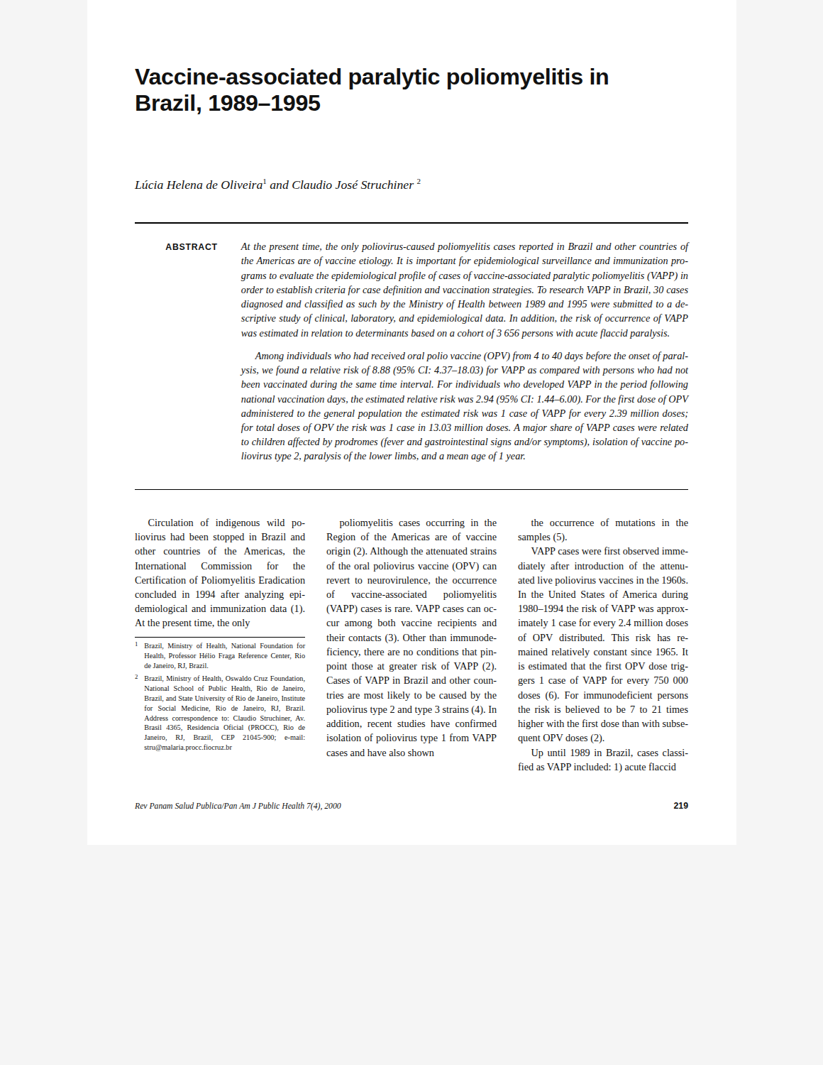Vaccine-associated paralytic poliomyelitis in
Brazil, 1989–1995
Lúcia Helena de Oliveira1 and Claudio José Struchiner 2
ABSTRACT
At the present time, the only poliovirus-caused poliomyelitis cases reported in Brazil and other countries of the Americas are of vaccine etiology. It is important for epidemiological surveillance and immunization programs to evaluate the epidemiological profile of cases of vaccine-associated paralytic poliomyelitis (VAPP) in order to establish criteria for case definition and vaccination strategies. To research VAPP in Brazil, 30 cases diagnosed and classified as such by the Ministry of Health between 1989 and 1995 were submitted to a descriptive study of clinical, laboratory, and epidemiological data. In addition, the risk of occurrence of VAPP was estimated in relation to determinants based on a cohort of 3 656 persons with acute flaccid paralysis.
Among individuals who had received oral polio vaccine (OPV) from 4 to 40 days before the onset of paralysis, we found a relative risk of 8.88 (95% CI: 4.37–18.03) for VAPP as compared with persons who had not been vaccinated during the same time interval. For individuals who developed VAPP in the period following national vaccination days, the estimated relative risk was 2.94 (95% CI: 1.44–6.00). For the first dose of OPV administered to the general population the estimated risk was 1 case of VAPP for every 2.39 million doses; for total doses of OPV the risk was 1 case in 13.03 million doses. A major share of VAPP cases were related to children affected by prodromes (fever and gastrointestinal signs and/or symptoms), isolation of vaccine poliovirus type 2, paralysis of the lower limbs, and a mean age of 1 year.
Circulation of indigenous wild poliovirus had been stopped in Brazil and other countries of the Americas, the International Commission for the Certification of Poliomyelitis Eradication concluded in 1994 after analyzing epidemiological and immunization data (1). At the present time, the only
Brazil, Ministry of Health, National Foundation for Health, Professor Hélio Fraga Reference Center, Rio de Janeiro, RJ, Brazil.
Brazil, Ministry of Health, Oswaldo Cruz Foundation, National School of Public Health, Rio de Janeiro, Brazil, and State University of Rio de Janeiro, Institute for Social Medicine, Rio de Janeiro, RJ, Brazil. Address correspondence to: Claudio Struchiner, Av. Brasil 4365, Residencia Oficial (PROCC), Rio de Janeiro, RJ, Brazil, CEP 21045-900; e-mail: stru@malaria.procc.fiocruz.br
poliomyelitis cases occurring in the Region of the Americas are of vaccine origin (2). Although the attenuated strains of the oral poliovirus vaccine (OPV) can revert to neurovirulence, the occurrence of vaccine-associated poliomyelitis (VAPP) cases is rare. VAPP cases can occur among both vaccine recipients and their contacts (3). Other than immunodeficiency, there are no conditions that pinpoint those at greater risk of VAPP (2). Cases of VAPP in Brazil and other countries are most likely to be caused by the poliovirus type 2 and type 3 strains (4). In addition, recent studies have confirmed isolation of poliovirus type 1 from VAPP cases and have also shown
the occurrence of mutations in the samples (5).
VAPP cases were first observed immediately after introduction of the attenuated live poliovirus vaccines in the 1960s. In the United States of America during 1980–1994 the risk of VAPP was approximately 1 case for every 2.4 million doses of OPV distributed. This risk has remained relatively constant since 1965. It is estimated that the first OPV dose triggers 1 case of VAPP for every 750 000 doses (6). For immunodeficient persons the risk is believed to be 7 to 21 times higher with the first dose than with subsequent OPV doses (2).
Up until 1989 in Brazil, cases classified as VAPP included: 1) acute flaccid
Rev Panam Salud Publica/Pan Am J Public Health 7(4), 2000 219